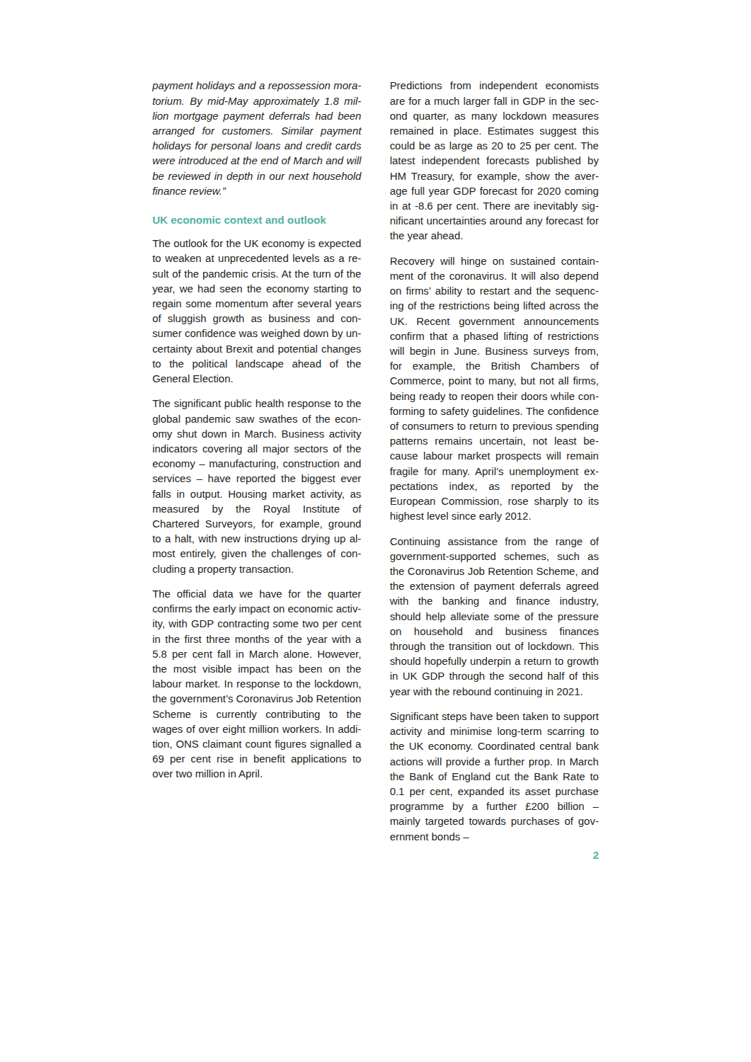payment holidays and a repossession moratorium. By mid-May approximately 1.8 million mortgage payment deferrals had been arranged for customers. Similar payment holidays for personal loans and credit cards were introduced at the end of March and will be reviewed in depth in our next household finance review.”
UK economic context and outlook
The outlook for the UK economy is expected to weaken at unprecedented levels as a result of the pandemic crisis. At the turn of the year, we had seen the economy starting to regain some momentum after several years of sluggish growth as business and consumer confidence was weighed down by uncertainty about Brexit and potential changes to the political landscape ahead of the General Election.
The significant public health response to the global pandemic saw swathes of the economy shut down in March. Business activity indicators covering all major sectors of the economy – manufacturing, construction and services – have reported the biggest ever falls in output. Housing market activity, as measured by the Royal Institute of Chartered Surveyors, for example, ground to a halt, with new instructions drying up almost entirely, given the challenges of concluding a property transaction.
The official data we have for the quarter confirms the early impact on economic activity, with GDP contracting some two per cent in the first three months of the year with a 5.8 per cent fall in March alone. However, the most visible impact has been on the labour market. In response to the lockdown, the government’s Coronavirus Job Retention Scheme is currently contributing to the wages of over eight million workers. In addition, ONS claimant count figures signalled a 69 per cent rise in benefit applications to over two million in April.
Predictions from independent economists are for a much larger fall in GDP in the second quarter, as many lockdown measures remained in place. Estimates suggest this could be as large as 20 to 25 per cent. The latest independent forecasts published by HM Treasury, for example, show the average full year GDP forecast for 2020 coming in at -8.6 per cent. There are inevitably significant uncertainties around any forecast for the year ahead.
Recovery will hinge on sustained containment of the coronavirus. It will also depend on firms’ ability to restart and the sequencing of the restrictions being lifted across the UK. Recent government announcements confirm that a phased lifting of restrictions will begin in June. Business surveys from, for example, the British Chambers of Commerce, point to many, but not all firms, being ready to reopen their doors while conforming to safety guidelines. The confidence of consumers to return to previous spending patterns remains uncertain, not least because labour market prospects will remain fragile for many. April’s unemployment expectations index, as reported by the European Commission, rose sharply to its highest level since early 2012.
Continuing assistance from the range of government-supported schemes, such as the Coronavirus Job Retention Scheme, and the extension of payment deferrals agreed with the banking and finance industry, should help alleviate some of the pressure on household and business finances through the transition out of lockdown. This should hopefully underpin a return to growth in UK GDP through the second half of this year with the rebound continuing in 2021.
Significant steps have been taken to support activity and minimise long-term scarring to the UK economy. Coordinated central bank actions will provide a further prop. In March the Bank of England cut the Bank Rate to 0.1 per cent, expanded its asset purchase programme by a further £200 billion – mainly targeted towards purchases of government bonds –
2